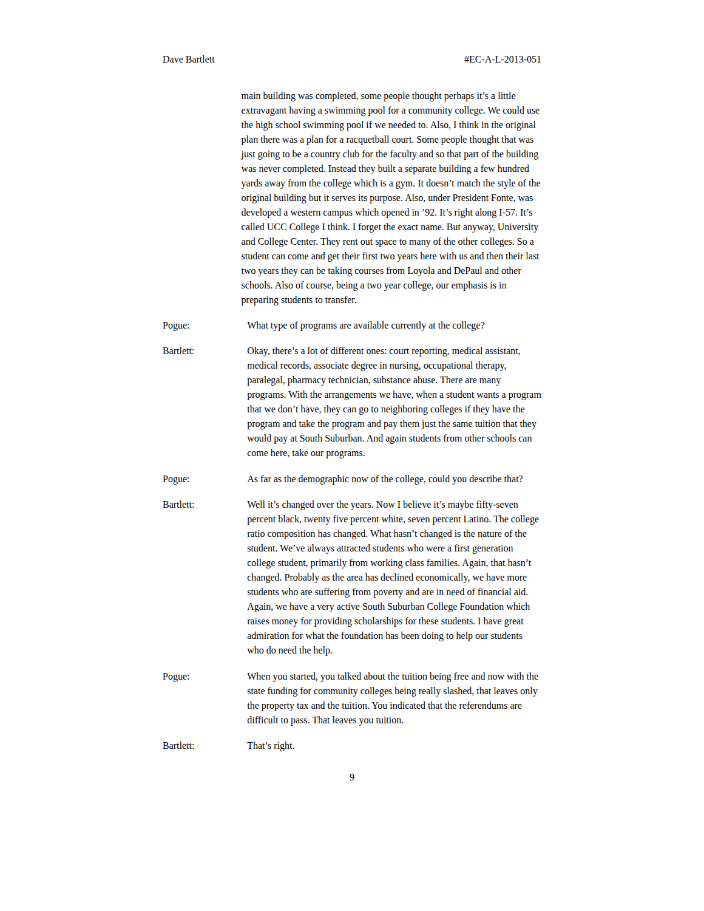Dave Bartlett
#EC-A-L-2013-051
main building was completed, some people thought perhaps it’s a little extravagant having a swimming pool for a community college. We could use the high school swimming pool if we needed to. Also, I think in the original plan there was a plan for a racquetball court. Some people thought that was just going to be a country club for the faculty and so that part of the building was never completed. Instead they built a separate building a few hundred yards away from the college which is a gym. It doesn’t match the style of the original building but it serves its purpose. Also, under President Fonte, was developed a western campus which opened in ’92. It’s right along I-57. It’s called UCC College I think. I forget the exact name. But anyway, University and College Center. They rent out space to many of the other colleges. So a student can come and get their first two years here with us and then their last two years they can be taking courses from Loyola and DePaul and other schools. Also of course, being a two year college, our emphasis is in preparing students to transfer.
Pogue:
What type of programs are available currently at the college?
Bartlett:
Okay, there’s a lot of different ones: court reporting, medical assistant, medical records, associate degree in nursing, occupational therapy, paralegal, pharmacy technician, substance abuse. There are many programs. With the arrangements we have, when a student wants a program that we don’t have, they can go to neighboring colleges if they have the program and take the program and pay them just the same tuition that they would pay at South Suburban. And again students from other schools can come here, take our programs.
Pogue:
As far as the demographic now of the college, could you describe that?
Bartlett:
Well it’s changed over the years. Now I believe it’s maybe fifty-seven percent black, twenty five percent white, seven percent Latino. The college ratio composition has changed. What hasn’t changed is the nature of the student. We’ve always attracted students who were a first generation college student, primarily from working class families. Again, that hasn’t changed. Probably as the area has declined economically, we have more students who are suffering from poverty and are in need of financial aid. Again, we have a very active South Suburban College Foundation which raises money for providing scholarships for these students. I have great admiration for what the foundation has been doing to help our students who do need the help.
Pogue:
When you started, you talked about the tuition being free and now with the state funding for community colleges being really slashed, that leaves only the property tax and the tuition. You indicated that the referendums are difficult to pass. That leaves you tuition.
Bartlett:
That’s right.
9